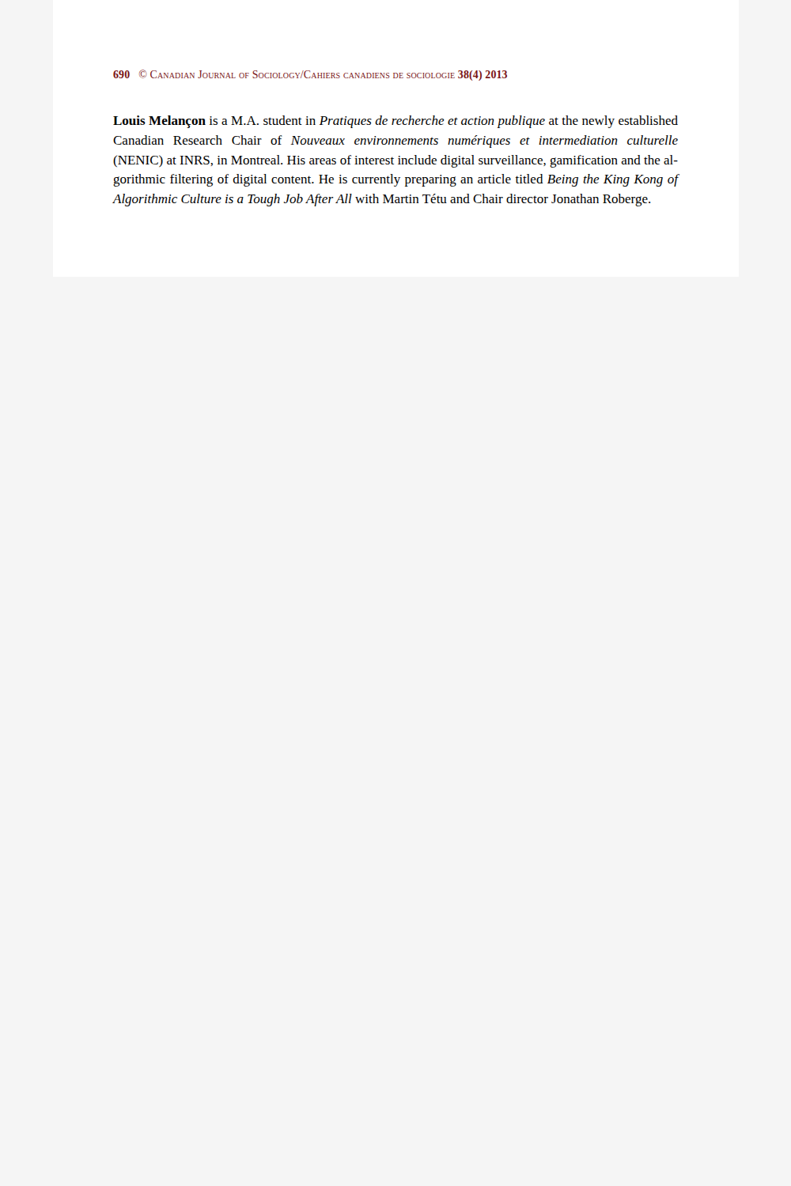690 © Canadian Journal of Sociology/Cahiers canadiens de sociologie 38(4) 2013
Louis Melançon is a M.A. student in Pratiques de recherche et action publique at the newly established Canadian Research Chair of Nouveaux environnements numériques et intermediation culturelle (NENIC) at INRS, in Montreal. His areas of interest include digital surveillance, gamification and the algorithmic filtering of digital content. He is currently preparing an article titled Being the King Kong of Algorithmic Culture is a Tough Job After All with Martin Tétu and Chair director Jonathan Roberge.